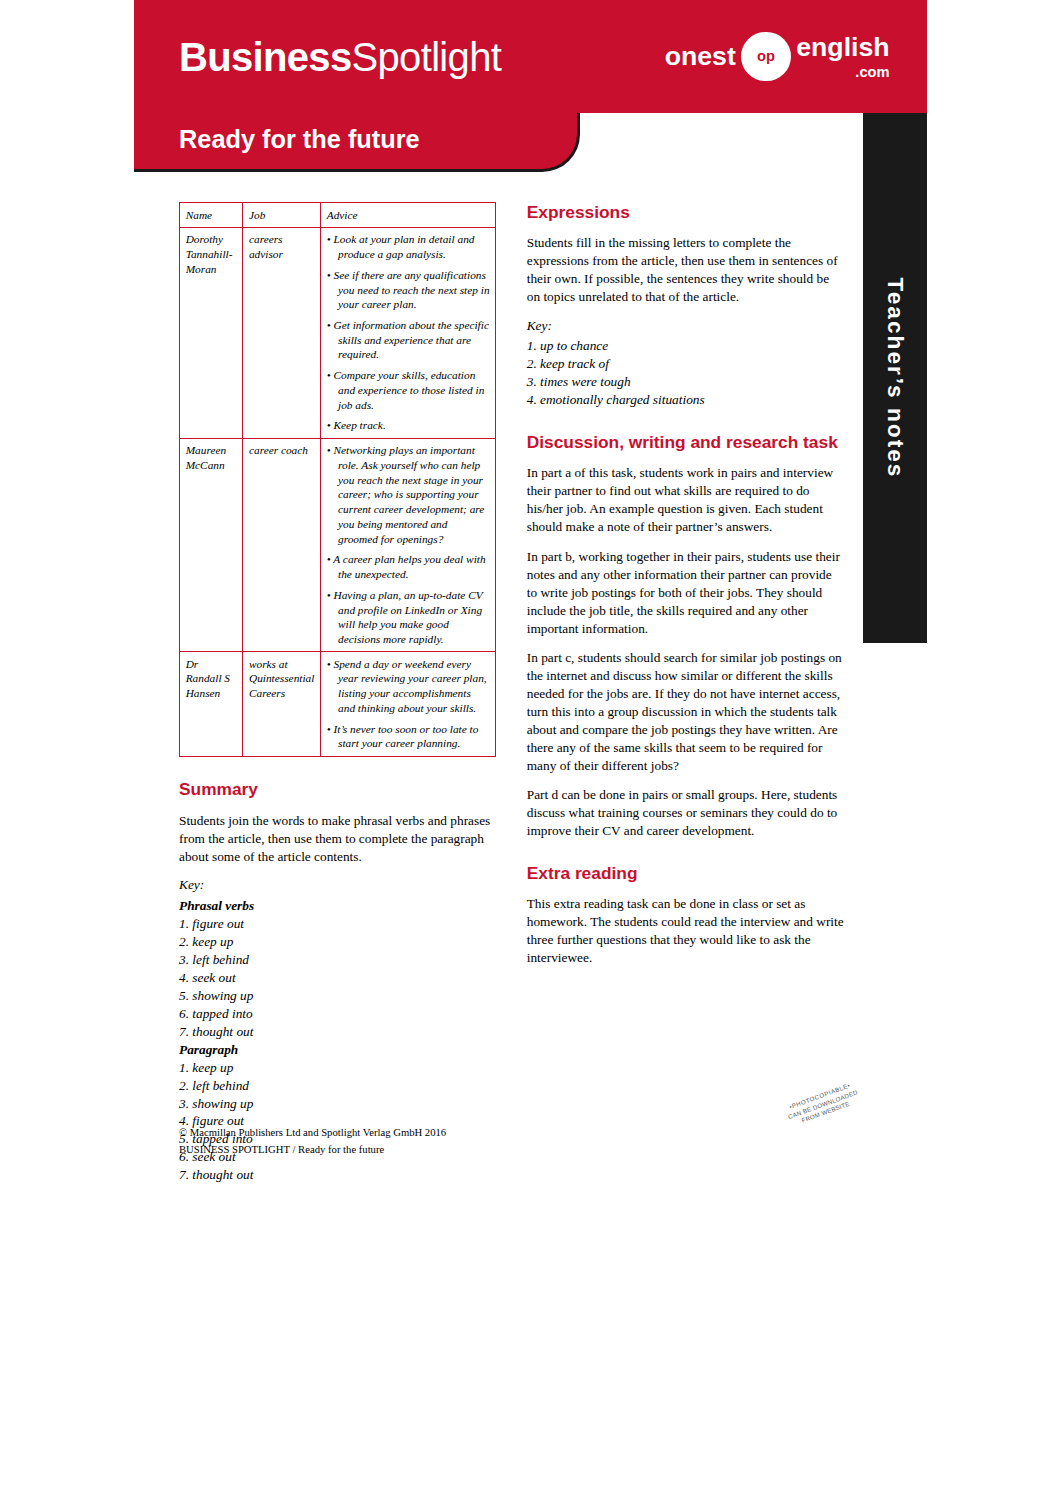Business Spotlight
onest op
english .com
Ready for the future
Teacher’s notes
| Name | Job | Advice |
| --- | --- | --- |
| Dorothy Tannahill-Moran | careers advisor | • Look at your plan in detail and produce a gap analysis. • See if there are any qualifications you need to reach the next step in your career plan. • Get information about the specific skills and experience that are required. • Compare your skills, education and experience to those listed in job ads. • Keep track. |
| Maureen McCann | career coach | • Networking plays an important role. Ask yourself who can help you reach the next stage in your career; who is supporting your current career development; are you being mentored and groomed for openings? • A career plan helps you deal with the unexpected. • Having a plan, an up-to-date CV and profile on LinkedIn or Xing will help you make good decisions more rapidly. |
| Dr Randall S Hansen | works at Quintessential Careers | • Spend a day or weekend every year reviewing your career plan, listing your accomplishments and thinking about your skills. • It’s never too soon or too late to start your career planning. |
Summary
Students join the words to make phrasal verbs and phrases from the article, then use them to complete the paragraph about some of the article contents.
Key:
Phrasal verbs
1. figure out
2. keep up
3. left behind
4. seek out
5. showing up
6. tapped into
7. thought out
Paragraph
1. keep up
2. left behind
3. showing up
4. figure out
5. tapped into
6. seek out
7. thought out
Expressions
Students fill in the missing letters to complete the expressions from the article, then use them in sentences of their own. If possible, the sentences they write should be on topics unrelated to that of the article.
Key:
1. up to chance
2. keep track of
3. times were tough
4. emotionally charged situations
Discussion, writing and research task
In part a of this task, students work in pairs and interview their partner to find out what skills are required to do his/her job. An example question is given. Each student should make a note of their partner’s answers.
In part b, working together in their pairs, students use their notes and any other information their partner can provide to write job postings for both of their jobs. They should include the job title, the skills required and any other important information.
In part c, students should search for similar job postings on the internet and discuss how similar or different the skills needed for the jobs are. If they do not have internet access, turn this into a group discussion in which the students talk about and compare the job postings they have written. Are there any of the same skills that seem to be required for many of their different jobs?
Part d can be done in pairs or small groups. Here, students discuss what training courses or seminars they could do to improve their CV and career development.
Extra reading
This extra reading task can be done in class or set as homework. The students could read the interview and write three further questions that they would like to ask the interviewee.
© Macmillan Publishers Ltd and Spotlight Verlag GmbH 2016
BUSINESS SPOTLIGHT / Ready for the future
•PHOTOCOPIABLE•
CAN BE DOWNLOADED
FROM WEBSITE